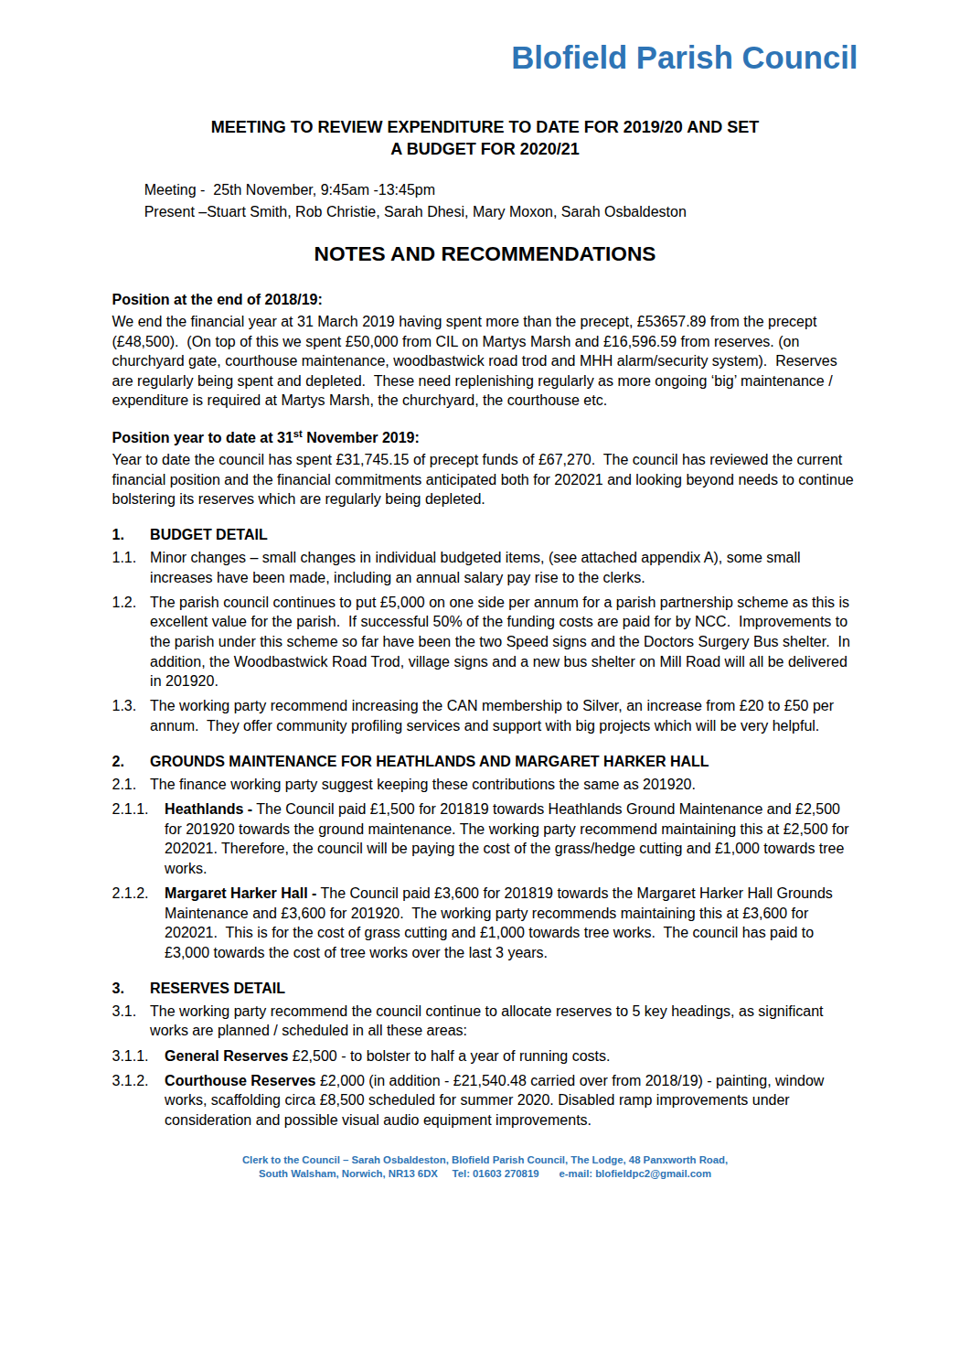Blofield Parish Council
MEETING TO REVIEW EXPENDITURE TO DATE FOR 2019/20 AND SET
A BUDGET FOR 2020/21
Meeting - 25th November, 9:45am -13:45pm
Present –Stuart Smith, Rob Christie, Sarah Dhesi, Mary Moxon, Sarah Osbaldeston
NOTES AND RECOMMENDATIONS
Position at the end of 2018/19:
We end the financial year at 31 March 2019 having spent more than the precept, £53657.89 from the precept (£48,500). (On top of this we spent £50,000 from CIL on Martys Marsh and £16,596.59 from reserves. (on churchyard gate, courthouse maintenance, woodbastwick road trod and MHH alarm/security system). Reserves are regularly being spent and depleted. These need replenishing regularly as more ongoing ‘big’ maintenance / expenditure is required at Martys Marsh, the churchyard, the courthouse etc.
Position year to date at 31st November 2019:
Year to date the council has spent £31,745.15 of precept funds of £67,270. The council has reviewed the current financial position and the financial commitments anticipated both for 202021 and looking beyond needs to continue bolstering its reserves which are regularly being depleted.
1. BUDGET DETAIL
1.1. Minor changes – small changes in individual budgeted items, (see attached appendix A), some small increases have been made, including an annual salary pay rise to the clerks.
1.2. The parish council continues to put £5,000 on one side per annum for a parish partnership scheme as this is excellent value for the parish. If successful 50% of the funding costs are paid for by NCC. Improvements to the parish under this scheme so far have been the two Speed signs and the Doctors Surgery Bus shelter. In addition, the Woodbastwick Road Trod, village signs and a new bus shelter on Mill Road will all be delivered in 201920.
1.3. The working party recommend increasing the CAN membership to Silver, an increase from £20 to £50 per annum. They offer community profiling services and support with big projects which will be very helpful.
2. GROUNDS MAINTENANCE FOR HEATHLANDS AND MARGARET HARKER HALL
2.1. The finance working party suggest keeping these contributions the same as 201920.
2.1.1. Heathlands - The Council paid £1,500 for 201819 towards Heathlands Ground Maintenance and £2,500 for 201920 towards the ground maintenance. The working party recommend maintaining this at £2,500 for 202021. Therefore, the council will be paying the cost of the grass/hedge cutting and £1,000 towards tree works.
2.1.2. Margaret Harker Hall - The Council paid £3,600 for 201819 towards the Margaret Harker Hall Grounds Maintenance and £3,600 for 201920. The working party recommends maintaining this at £3,600 for 202021. This is for the cost of grass cutting and £1,000 towards tree works. The council has paid to £3,000 towards the cost of tree works over the last 3 years.
3. RESERVES DETAIL
3.1. The working party recommend the council continue to allocate reserves to 5 key headings, as significant works are planned / scheduled in all these areas:
3.1.1. General Reserves £2,500 - to bolster to half a year of running costs.
3.1.2. Courthouse Reserves £2,000 (in addition - £21,540.48 carried over from 2018/19) - painting, window works, scaffolding circa £8,500 scheduled for summer 2020. Disabled ramp improvements under consideration and possible visual audio equipment improvements.
Clerk to the Council – Sarah Osbaldeston, Blofield Parish Council, The Lodge, 48 Panxworth Road,
South Walsham, Norwich, NR13 6DX Tel: 01603 270819 e-mail: blofieldpc2@gmail.com